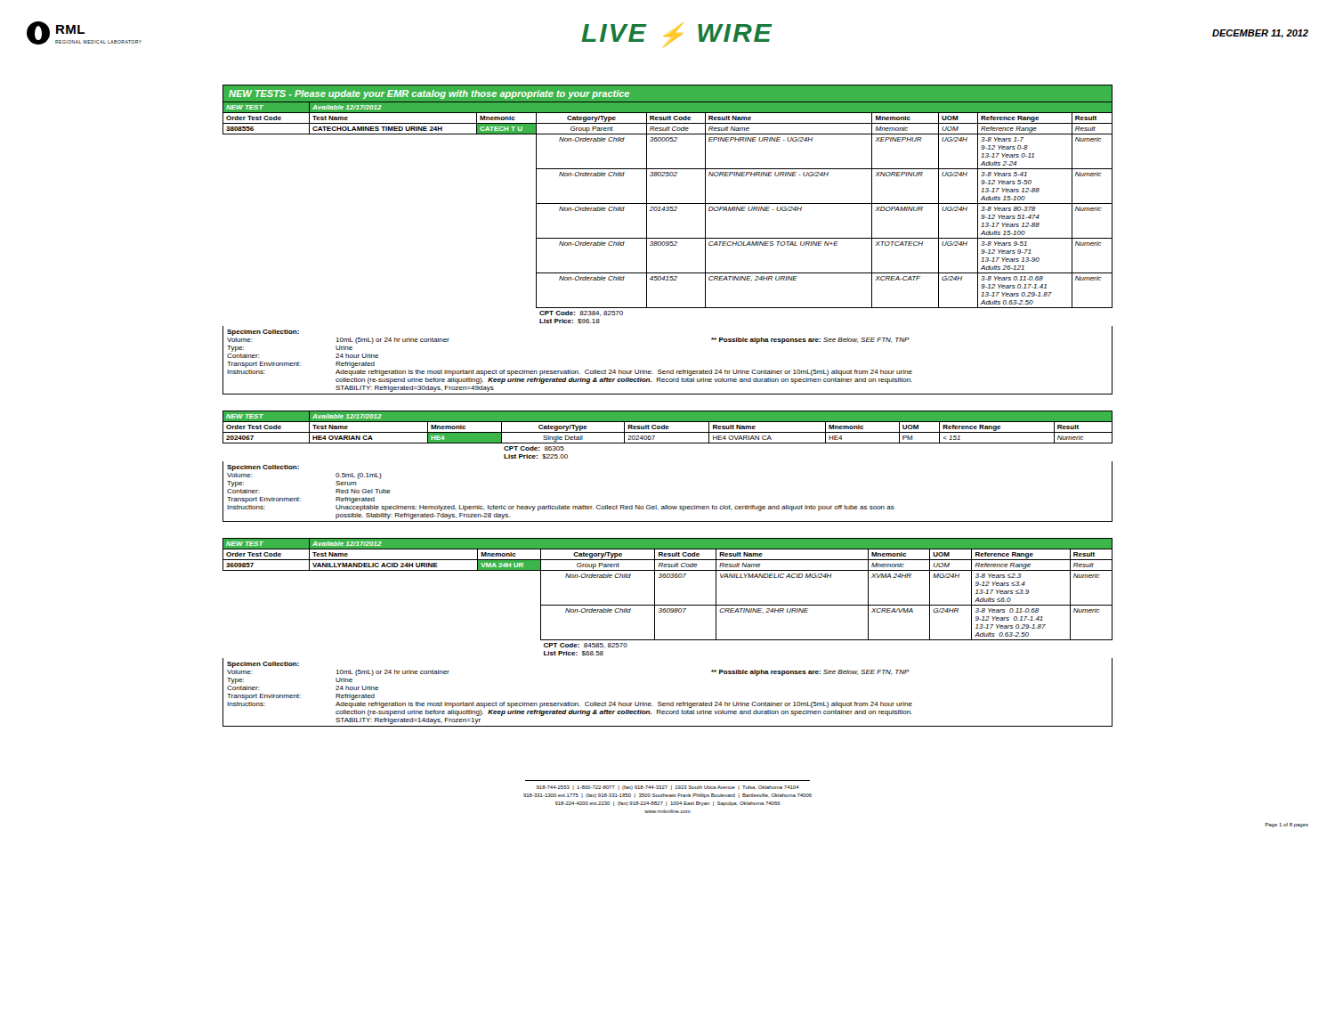RML
Regional Medical Laboratory
LIVE ⚡ WIRE
DECEMBER 11, 2012
NEW TESTS - Please update your EMR catalog with those appropriate to your practice
| NEW TEST | Available 12/17/2012 |
| Order Test Code | Test Name | Mnemonic | Category/Type | Result Code | Result Name | Mnemonic | UOM | Reference Range | Result |
| 3808556 | CATECHOLAMINES TIMED URINE 24H | CATECH T U | Group Parent | Result Code | Result Name | Mnemonic | UOM | Reference Range | Result |
| | | | Non-Orderable Child | 3600052 | EPINEPHRINE URINE - UG/24H | XEPINEPHUR | UG/24H | 3-8 Years 1-7 9-12 Years 0-8 13-17 Years 0-11 Adults 2-24 | Numeric |
| | | | Non-Orderable Child | 3802502 | NOREPINEPHRINE URINE - UG/24H | XNOREPINUR | UG/24H | 3-8 Years 5-41 9-12 Years 5-50 13-17 Years 12-88 Adults 15-100 | Numeric |
| | | | Non-Orderable Child | 2014352 | DOPAMINE URINE - UG/24H | XDOPAMINUR | UG/24H | 3-8 Years 80-378 9-12 Years 51-474 13-17 Years 12-88 Adults 15-100 | Numeric |
| | | | Non-Orderable Child | 3800952 | CATECHOLAMINES TOTAL URINE N+E | XTOTCATECH | UG/24H | 3-8 Years 9-51 9-12 Years 9-71 13-17 Years 13-90 Adults 26-121 | Numeric |
| | | | Non-Orderable Child | 4504152 | CREATININE, 24HR URINE | XCREA-CATF | G/24H | 3-8 Years 0.11-0.68 9-12 Years 0.17-1.41 13-17 Years 0.29-1.87 Adults 0.63-2.50 | Numeric |
| | | | CPT Code: 82384, 82570 List Price: $96.18 | | | | | | |
Specimen Collection:
| Volume: | 10mL (5mL) or 24 hr urine container | ** Possible alpha responses are: See Below, SEE FTN, TNP |
| Type: | Urine | |
| Container: | 24 hour Urine | |
| Transport Environment: | Refrigerated | |
| Instructions: | Adequate refrigeration is the most important aspect of specimen preservation. Collect 24 hour Urine. Send refrigerated 24 hr Urine Container or 10mL(5mL) aliquot from 24 hour urine collection (re-suspend urine before aliquotting). Keep urine refrigerated during & after collection. Record total urine volume and duration on specimen container and on requisition. STABILITY: Refrigerated=30days, Frozen=49days |
| NEW TEST | Available 12/17/2012 |
| Order Test Code | Test Name | Mnemonic | Category/Type | Result Code | Result Name | Mnemonic | UOM | Reference Range | Result |
| 2024067 | HE4 OVARIAN CA | HE4 | Single Detail | 2024067 | HE4 OVARIAN CA | HE4 | PM | < 151 | Numeric |
| | | | CPT Code: 86305 List Price: $225.00 | | | | | | |
Specimen Collection:
| Volume: | 0.5mL (0.1mL) |
| Type: | Serum |
| Container: | Red No Gel Tube |
| Transport Environment: | Refrigerated |
| Instructions: | Unacceptable specimens: Hemolyzed, Lipemic, Icteric or heavy particulate matter. Collect Red No Gel, allow specimen to clot, centrifuge and aliquot into pour off tube as soon as possible. Stability: Refrigerated-7days, Frozen-28 days. |
| NEW TEST | Available 12/17/2012 |
| Order Test Code | Test Name | Mnemonic | Category/Type | Result Code | Result Name | Mnemonic | UOM | Reference Range | Result |
| 3609857 | VANILLYMANDELIC ACID 24H URINE | VMA 24H UR | Group Parent | Result Code | Result Name | Mnemonic | UOM | Reference Range | Result |
| | | | Non-Orderable Child | 3603607 | VANILLYMANDELIC ACID MG/24H | XVMA 24HR | MG/24H | 3-8 Years ≤2.3 9-12 Years ≤3.4 13-17 Years ≤3.9 Adults ≤6.0 | Numeric |
| | | | Non-Orderable Child | 3609807 | CREATININE, 24HR URINE | XCREA/VMA | G/24HR | 3-8 Years 0.11-0.68 9-12 Years 0.17-1.41 13-17 Years 0.29-1.87 Adults 0.63-2.50 | Numeric |
| | | | CPT Code: 84585, 82570 List Price: $68.58 | | | | | | |
Specimen Collection:
| Volume: | 10mL (5mL) or 24 hr urine container | ** Possible alpha responses are: See Below, SEE FTN, TNP |
| Type: | Urine | |
| Container: | 24 hour Urine | |
| Transport Environment: | Refrigerated | |
| Instructions: | Adequate refrigeration is the most important aspect of specimen preservation. Collect 24 hour Urine. Send refrigerated 24 hr Urine Container or 10mL(5mL) aliquot from 24 hour urine collection (re-suspend urine before aliquotting). Keep urine refrigerated during & after collection. Record total urine volume and duration on specimen container and on requisition. STABILITY: Refrigerated=14days, Frozen=1yr |
918-744-2553 | 1-800-722-8077 | (fax) 918-744-3327 | 1923 South Utica Avenue | Tulsa, Oklahoma 74104
918-331-1300 ext.1775 | (fax) 918-331-1850 | 3500 Southeast Frank Phillips Boulevard | Bartlesville, Oklahoma 74006
918-224-4200 ext.2230 | (fax) 918-224-8827 | 1004 East Bryan | Sapulpa, Oklahoma 74066
www.rmlonline.com
Page 1 of 8 pages